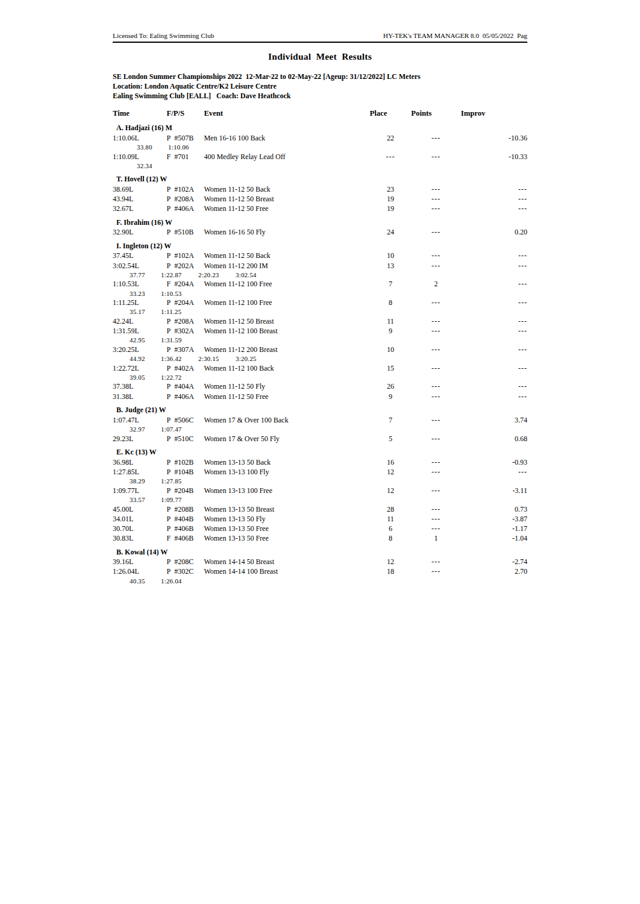Licensed To: Ealing Swimming Club
HY-TEK's TEAM MANAGER 8.0 05/05/2022 Pag
Individual Meet Results
SE London Summer Championships 2022 12-Mar-22 to 02-May-22 [Ageup: 31/12/2022] LC Meters
Location: London Aquatic Centre/K2 Leisure Centre
Ealing Swimming Club [EALL] Coach: Dave Heathcock
| Time | F/P/S | Event | Place | Points | Improv |
| --- | --- | --- | --- | --- | --- |
| A. Hadjazi (16) M |
| 1:10.06L | P #507B | Men 16-16 100 Back | 22 | --- | -10.36 |
| 33.80 1:10.06 |
| 1:10.09L | F #701 | 400 Medley Relay Lead Off | --- | --- | -10.33 |
| 32.34 |
| T. Hovell (12) W |
| 38.69L | P #102A | Women 11-12 50 Back | 23 | --- | --- |
| 43.94L | P #208A | Women 11-12 50 Breast | 19 | --- | --- |
| 32.67L | P #406A | Women 11-12 50 Free | 19 | --- | --- |
| F. Ibrahim (16) W |
| 32.90L | P #510B | Women 16-16 50 Fly | 24 | --- | 0.20 |
| I. Ingleton (12) W |
| 37.45L | P #102A | Women 11-12 50 Back | 10 | --- | --- |
| 3:02.54L | P #202A | Women 11-12 200 IM | 13 | --- | --- |
| 37.77 1:22.87 2:20.23 3:02.54 |
| 1:10.53L | F #204A | Women 11-12 100 Free | 7 | 2 | --- |
| 33.23 1:10.53 |
| 1:11.25L | P #204A | Women 11-12 100 Free | 8 | --- | --- |
| 35.17 1:11.25 |
| 42.24L | P #208A | Women 11-12 50 Breast | 11 | --- | --- |
| 1:31.59L | P #302A | Women 11-12 100 Breast | 9 | --- | --- |
| 42.95 1:31.59 |
| 3:20.25L | P #307A | Women 11-12 200 Breast | 10 | --- | --- |
| 44.92 1:36.42 2:30.15 3:20.25 |
| 1:22.72L | P #402A | Women 11-12 100 Back | 15 | --- | --- |
| 39.05 1:22.72 |
| 37.38L | P #404A | Women 11-12 50 Fly | 26 | --- | --- |
| 31.38L | P #406A | Women 11-12 50 Free | 9 | --- | --- |
| B. Judge (21) W |
| 1:07.47L | P #506C | Women 17 & Over 100 Back | 7 | --- | 3.74 |
| 32.97 1:07.47 |
| 29.23L | P #510C | Women 17 & Over 50 Fly | 5 | --- | 0.68 |
| E. Kc (13) W |
| 36.98L | P #102B | Women 13-13 50 Back | 16 | --- | -0.93 |
| 1:27.85L | P #104B | Women 13-13 100 Fly | 12 | --- | --- |
| 38.29 1:27.85 |
| 1:09.77L | P #204B | Women 13-13 100 Free | 12 | --- | -3.11 |
| 33.57 1:09.77 |
| 45.00L | P #208B | Women 13-13 50 Breast | 28 | --- | 0.73 |
| 34.01L | P #404B | Women 13-13 50 Fly | 11 | --- | -3.87 |
| 30.70L | P #406B | Women 13-13 50 Free | 6 | --- | -1.17 |
| 30.83L | F #406B | Women 13-13 50 Free | 8 | 1 | -1.04 |
| B. Kowal (14) W |
| 39.16L | P #208C | Women 14-14 50 Breast | 12 | --- | -2.74 |
| 1:26.04L | P #302C | Women 14-14 100 Breast | 18 | --- | 2.70 |
| 40.35 1:26.04 |